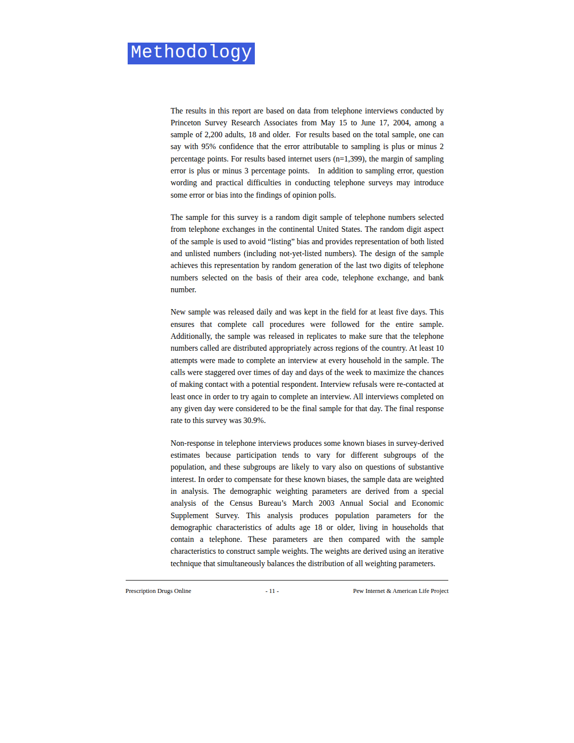Methodology
The results in this report are based on data from telephone interviews conducted by Princeton Survey Research Associates from May 15 to June 17, 2004, among a sample of 2,200 adults, 18 and older. For results based on the total sample, one can say with 95% confidence that the error attributable to sampling is plus or minus 2 percentage points. For results based internet users (n=1,399), the margin of sampling error is plus or minus 3 percentage points. In addition to sampling error, question wording and practical difficulties in conducting telephone surveys may introduce some error or bias into the findings of opinion polls.
The sample for this survey is a random digit sample of telephone numbers selected from telephone exchanges in the continental United States. The random digit aspect of the sample is used to avoid “listing” bias and provides representation of both listed and unlisted numbers (including not-yet-listed numbers). The design of the sample achieves this representation by random generation of the last two digits of telephone numbers selected on the basis of their area code, telephone exchange, and bank number.
New sample was released daily and was kept in the field for at least five days. This ensures that complete call procedures were followed for the entire sample. Additionally, the sample was released in replicates to make sure that the telephone numbers called are distributed appropriately across regions of the country. At least 10 attempts were made to complete an interview at every household in the sample. The calls were staggered over times of day and days of the week to maximize the chances of making contact with a potential respondent. Interview refusals were re-contacted at least once in order to try again to complete an interview. All interviews completed on any given day were considered to be the final sample for that day. The final response rate to this survey was 30.9%.
Non-response in telephone interviews produces some known biases in survey-derived estimates because participation tends to vary for different subgroups of the population, and these subgroups are likely to vary also on questions of substantive interest. In order to compensate for these known biases, the sample data are weighted in analysis. The demographic weighting parameters are derived from a special analysis of the Census Bureau’s March 2003 Annual Social and Economic Supplement Survey. This analysis produces population parameters for the demographic characteristics of adults age 18 or older, living in households that contain a telephone. These parameters are then compared with the sample characteristics to construct sample weights. The weights are derived using an iterative technique that simultaneously balances the distribution of all weighting parameters.
Prescription Drugs Online
- 11 -
Pew Internet & American Life Project